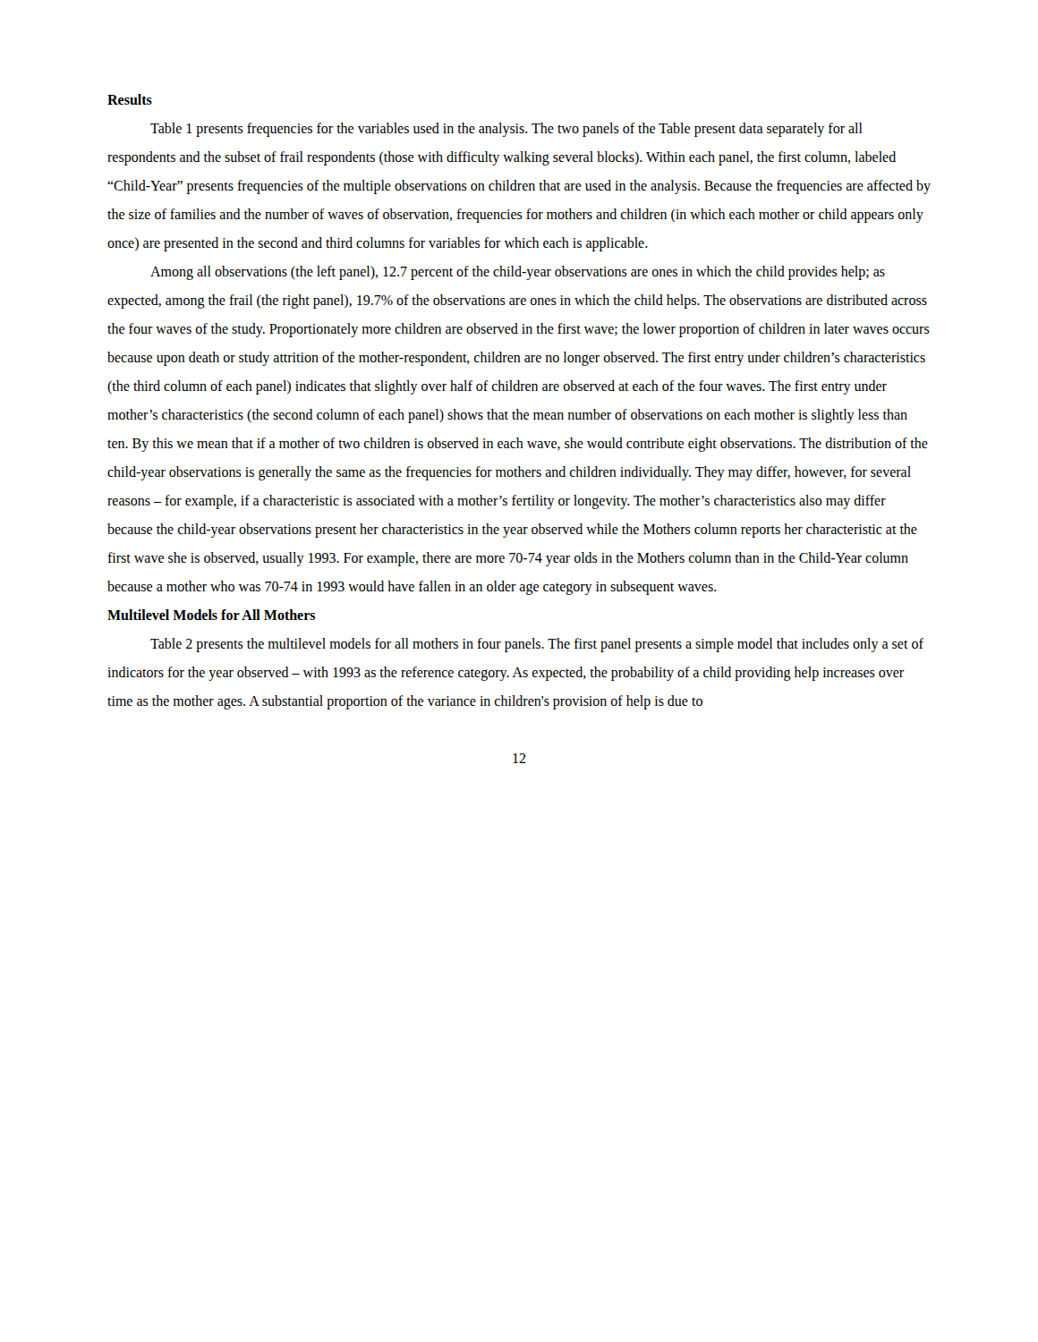Results
Table 1 presents frequencies for the variables used in the analysis. The two panels of the Table present data separately for all respondents and the subset of frail respondents (those with difficulty walking several blocks). Within each panel, the first column, labeled “Child-Year” presents frequencies of the multiple observations on children that are used in the analysis. Because the frequencies are affected by the size of families and the number of waves of observation, frequencies for mothers and children (in which each mother or child appears only once) are presented in the second and third columns for variables for which each is applicable.
Among all observations (the left panel), 12.7 percent of the child-year observations are ones in which the child provides help; as expected, among the frail (the right panel), 19.7% of the observations are ones in which the child helps. The observations are distributed across the four waves of the study. Proportionately more children are observed in the first wave; the lower proportion of children in later waves occurs because upon death or study attrition of the mother-respondent, children are no longer observed. The first entry under children’s characteristics (the third column of each panel) indicates that slightly over half of children are observed at each of the four waves. The first entry under mother’s characteristics (the second column of each panel) shows that the mean number of observations on each mother is slightly less than ten. By this we mean that if a mother of two children is observed in each wave, she would contribute eight observations. The distribution of the child-year observations is generally the same as the frequencies for mothers and children individually. They may differ, however, for several reasons – for example, if a characteristic is associated with a mother’s fertility or longevity. The mother’s characteristics also may differ because the child-year observations present her characteristics in the year observed while the Mothers column reports her characteristic at the first wave she is observed, usually 1993. For example, there are more 70-74 year olds in the Mothers column than in the Child-Year column because a mother who was 70-74 in 1993 would have fallen in an older age category in subsequent waves.
Multilevel Models for All Mothers
Table 2 presents the multilevel models for all mothers in four panels. The first panel presents a simple model that includes only a set of indicators for the year observed – with 1993 as the reference category. As expected, the probability of a child providing help increases over time as the mother ages. A substantial proportion of the variance in children's provision of help is due to
12